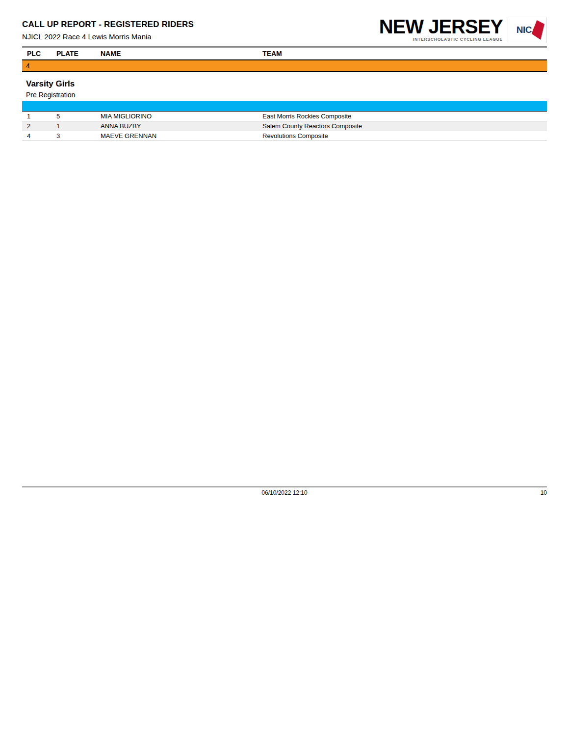CALL UP REPORT - REGISTERED RIDERS
NJICL 2022 Race 4 Lewis Morris Mania
NEW JERSEY
INTERSCHOLASTIC CYCLING LEAGUE
NICA
| PLC | PLATE | NAME | TEAM |
| --- | --- | --- | --- |
| 4 |
Varsity Girls
Pre Registration
| 1 | 5 | MIA MIGLIORINO | East Morris Rockies Composite |
| 2 | 1 | ANNA BUZBY | Salem County Reactors Composite |
| 4 | 3 | MAEVE GRENNAN | Revolutions Composite |
06/10/2022 12:10 10